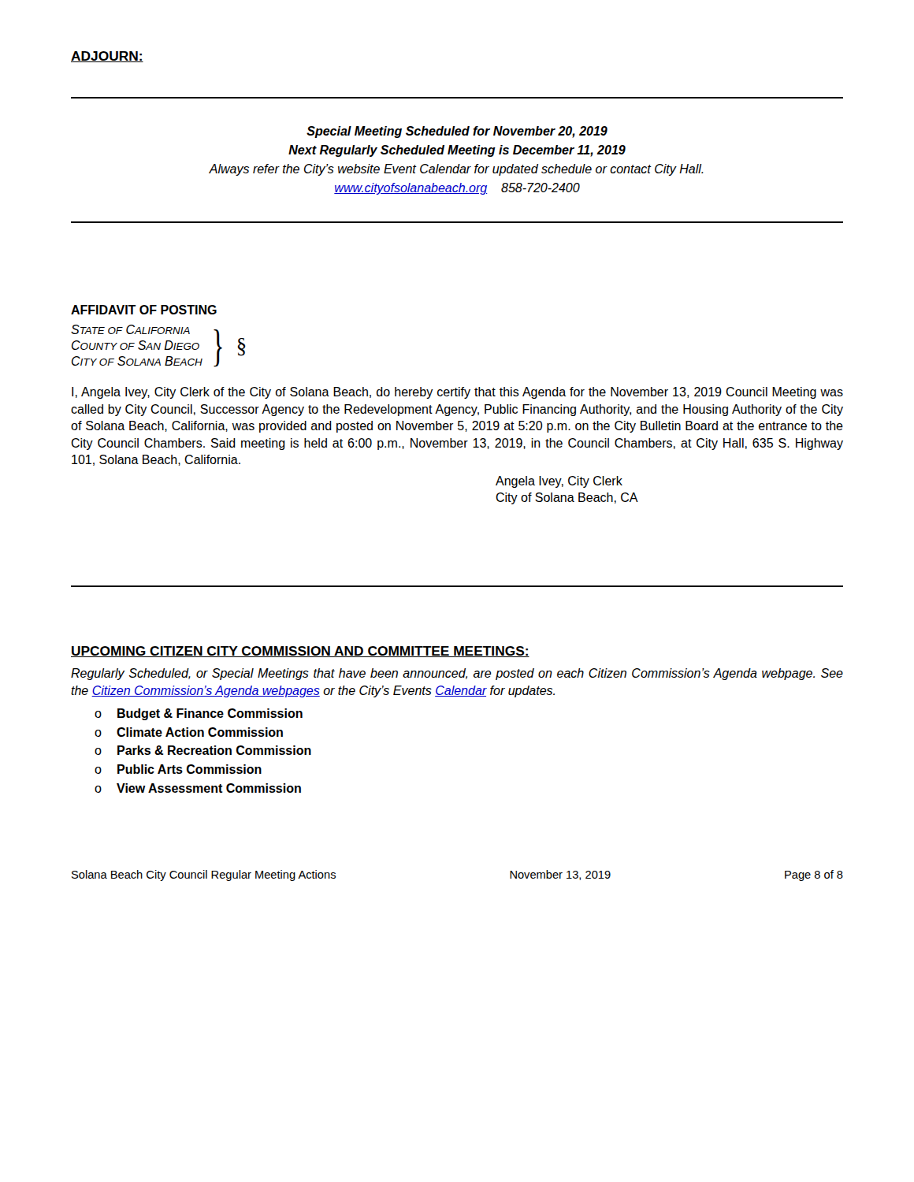ADJOURN:
Special Meeting Scheduled for November 20, 2019
Next Regularly Scheduled Meeting is December 11, 2019
Always refer the City’s website Event Calendar for updated schedule or contact City Hall.
www.cityofsolanabeach.org 858-720-2400
AFFIDAVIT OF POSTING
STATE OF CALIFORNIA
COUNTY OF SAN DIEGO
CITY OF SOLANA BEACH
} §
I, Angela Ivey, City Clerk of the City of Solana Beach, do hereby certify that this Agenda for the November 13, 2019 Council Meeting was called by City Council, Successor Agency to the Redevelopment Agency, Public Financing Authority, and the Housing Authority of the City of Solana Beach, California, was provided and posted on November 5, 2019 at 5:20 p.m. on the City Bulletin Board at the entrance to the City Council Chambers. Said meeting is held at 6:00 p.m., November 13, 2019, in the Council Chambers, at City Hall, 635 S. Highway 101, Solana Beach, California.
Angela Ivey, City Clerk
City of Solana Beach, CA
UPCOMING CITIZEN CITY COMMISSION AND COMMITTEE MEETINGS:
Regularly Scheduled, or Special Meetings that have been announced, are posted on each Citizen Commission’s Agenda webpage. See the Citizen Commission’s Agenda webpages or the City’s Events Calendar for updates.
Budget & Finance Commission
Climate Action Commission
Parks & Recreation Commission
Public Arts Commission
View Assessment Commission
Solana Beach City Council Regular Meeting Actions
November 13, 2019
Page 8 of 8